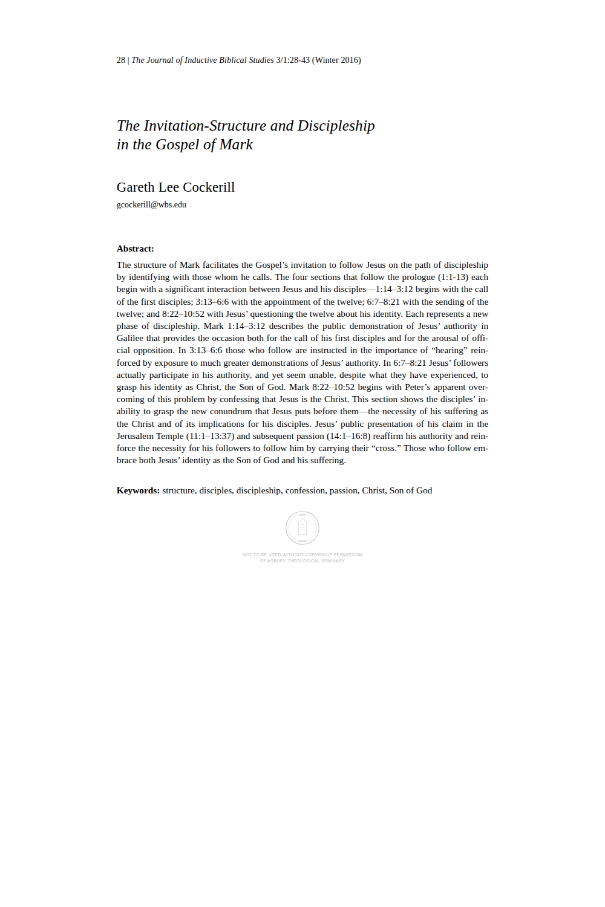28 | The Journal of Inductive Biblical Studies 3/1:28-43 (Winter 2016)
The Invitation-Structure and Discipleship
in the Gospel of Mark
Gareth Lee Cockerill
gcockerill@wbs.edu
Abstract:
The structure of Mark facilitates the Gospel’s invitation to follow Jesus on the path of discipleship by identifying with those whom he calls. The four sections that follow the prologue (1:1-13) each begin with a significant interaction between Jesus and his disciples—1:14–3:12 begins with the call of the first disciples; 3:13–6:6 with the appointment of the twelve; 6:7–8:21 with the sending of the twelve; and 8:22–10:52 with Jesus’ questioning the twelve about his identity. Each represents a new phase of discipleship. Mark 1:14–3:12 describes the public demonstration of Jesus’ authority in Galilee that provides the occasion both for the call of his first disciples and for the arousal of official opposition. In 3:13–6:6 those who follow are instructed in the importance of “hearing” reinforced by exposure to much greater demonstrations of Jesus’ authority. In 6:7–8:21 Jesus’ followers actually participate in his authority, and yet seem unable, despite what they have experienced, to grasp his identity as Christ, the Son of God. Mark 8:22–10:52 begins with Peter’s apparent overcoming of this problem by confessing that Jesus is the Christ. This section shows the disciples’ inability to grasp the new conundrum that Jesus puts before them—the necessity of his suffering as the Christ and of its implications for his disciples. Jesus’ public presentation of his claim in the Jerusalem Temple (11:1–13:37) and subsequent passion (14:1–16:8) reaffirm his authority and reinforce the necessity for his followers to follow him by carrying their “cross.” Those who follow embrace both Jesus’ identity as the Son of God and his suffering.
Keywords: structure, disciples, discipleship, confession, passion, Christ, Son of God
ASBURY SEMINARY
NOT TO BE USED WITHOUT COPYRIGHT PERMISSION
OF ASBURY THEOLOGICAL SEMINARY